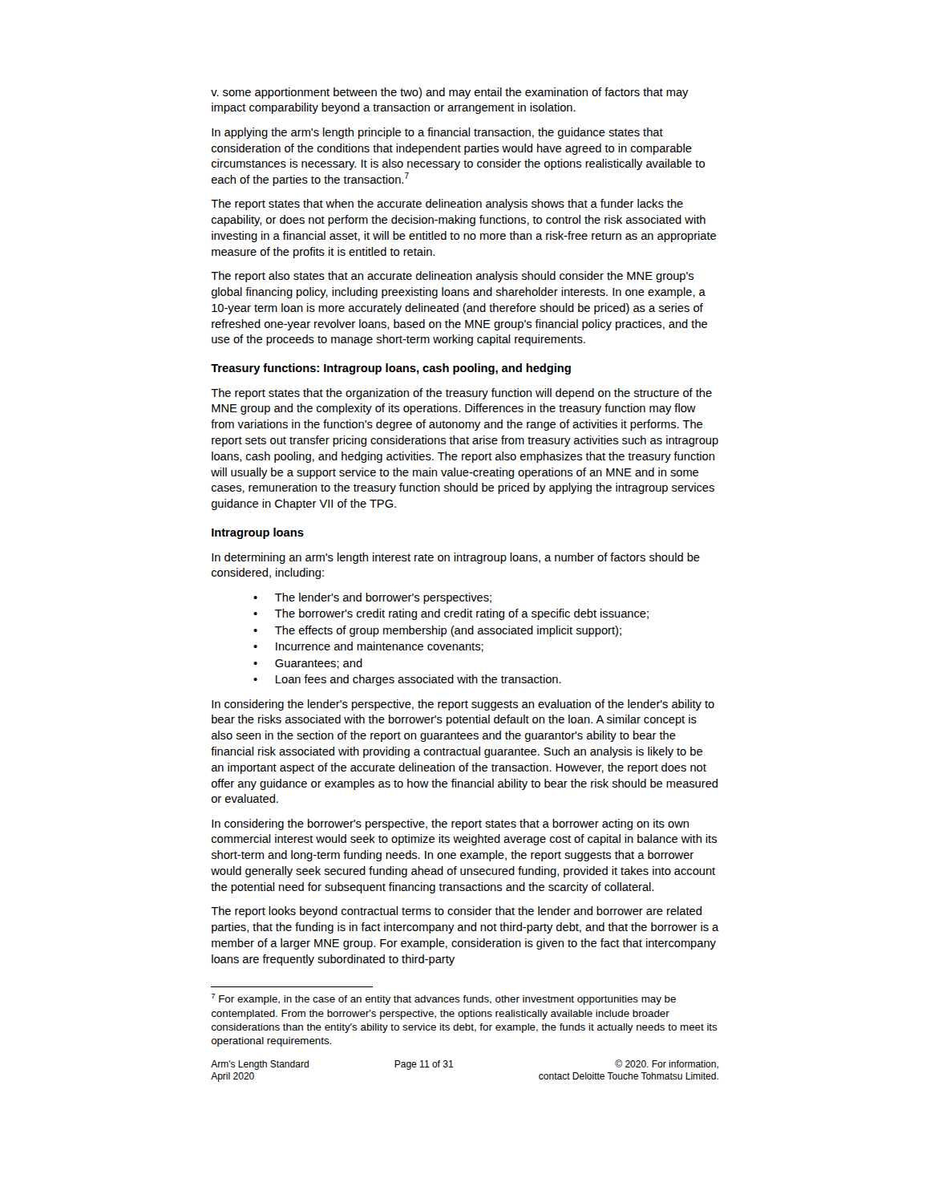v. some apportionment between the two) and may entail the examination of factors that may impact comparability beyond a transaction or arrangement in isolation.
In applying the arm's length principle to a financial transaction, the guidance states that consideration of the conditions that independent parties would have agreed to in comparable circumstances is necessary. It is also necessary to consider the options realistically available to each of the parties to the transaction.7
The report states that when the accurate delineation analysis shows that a funder lacks the capability, or does not perform the decision-making functions, to control the risk associated with investing in a financial asset, it will be entitled to no more than a risk-free return as an appropriate measure of the profits it is entitled to retain.
The report also states that an accurate delineation analysis should consider the MNE group's global financing policy, including preexisting loans and shareholder interests. In one example, a 10-year term loan is more accurately delineated (and therefore should be priced) as a series of refreshed one-year revolver loans, based on the MNE group's financial policy practices, and the use of the proceeds to manage short-term working capital requirements.
Treasury functions: Intragroup loans, cash pooling, and hedging
The report states that the organization of the treasury function will depend on the structure of the MNE group and the complexity of its operations. Differences in the treasury function may flow from variations in the function's degree of autonomy and the range of activities it performs. The report sets out transfer pricing considerations that arise from treasury activities such as intragroup loans, cash pooling, and hedging activities. The report also emphasizes that the treasury function will usually be a support service to the main value-creating operations of an MNE and in some cases, remuneration to the treasury function should be priced by applying the intragroup services guidance in Chapter VII of the TPG.
Intragroup loans
In determining an arm's length interest rate on intragroup loans, a number of factors should be considered, including:
The lender's and borrower's perspectives;
The borrower's credit rating and credit rating of a specific debt issuance;
The effects of group membership (and associated implicit support);
Incurrence and maintenance covenants;
Guarantees; and
Loan fees and charges associated with the transaction.
In considering the lender's perspective, the report suggests an evaluation of the lender's ability to bear the risks associated with the borrower's potential default on the loan. A similar concept is also seen in the section of the report on guarantees and the guarantor's ability to bear the financial risk associated with providing a contractual guarantee. Such an analysis is likely to be an important aspect of the accurate delineation of the transaction. However, the report does not offer any guidance or examples as to how the financial ability to bear the risk should be measured or evaluated.
In considering the borrower's perspective, the report states that a borrower acting on its own commercial interest would seek to optimize its weighted average cost of capital in balance with its short-term and long-term funding needs. In one example, the report suggests that a borrower would generally seek secured funding ahead of unsecured funding, provided it takes into account the potential need for subsequent financing transactions and the scarcity of collateral.
The report looks beyond contractual terms to consider that the lender and borrower are related parties, that the funding is in fact intercompany and not third-party debt, and that the borrower is a member of a larger MNE group. For example, consideration is given to the fact that intercompany loans are frequently subordinated to third-party
7 For example, in the case of an entity that advances funds, other investment opportunities may be contemplated. From the borrower's perspective, the options realistically available include broader considerations than the entity's ability to service its debt, for example, the funds it actually needs to meet its operational requirements.
Arm's Length Standard
April 2020
Page 11 of 31
© 2020. For information,
contact Deloitte Touche Tohmatsu Limited.